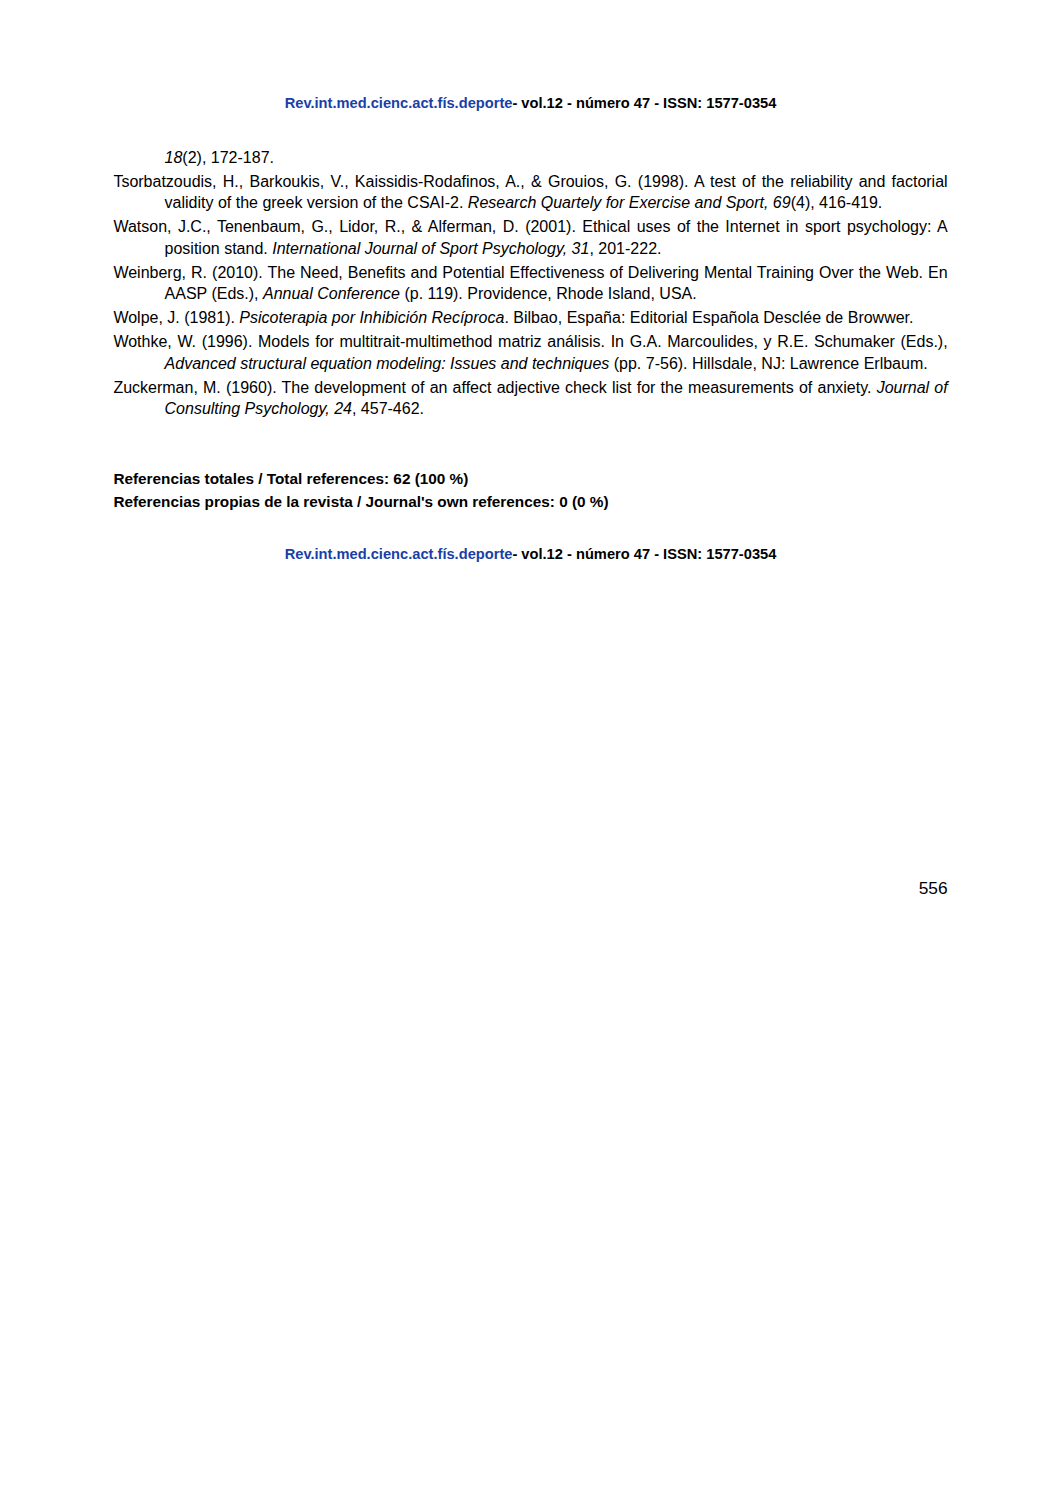Rev.int.med.cienc.act.fís.deporte- vol.12 - número 47 - ISSN: 1577-0354
18(2), 172-187.
Tsorbatzoudis, H., Barkoukis, V., Kaissidis-Rodafinos, A., & Grouios, G. (1998). A test of the reliability and factorial validity of the greek version of the CSAI-2. Research Quartely for Exercise and Sport, 69(4), 416-419.
Watson, J.C., Tenenbaum, G., Lidor, R., & Alferman, D. (2001). Ethical uses of the Internet in sport psychology: A position stand. International Journal of Sport Psychology, 31, 201-222.
Weinberg, R. (2010). The Need, Benefits and Potential Effectiveness of Delivering Mental Training Over the Web. En AASP (Eds.), Annual Conference (p. 119). Providence, Rhode Island, USA.
Wolpe, J. (1981). Psicoterapia por Inhibición Recíproca. Bilbao, España: Editorial Española Desclée de Browwer.
Wothke, W. (1996). Models for multitrait-multimethod matriz análisis. In G.A. Marcoulides, y R.E. Schumaker (Eds.), Advanced structural equation modeling: Issues and techniques (pp. 7-56). Hillsdale, NJ: Lawrence Erlbaum.
Zuckerman, M. (1960). The development of an affect adjective check list for the measurements of anxiety. Journal of Consulting Psychology, 24, 457-462.
Referencias totales / Total references: 62 (100 %)
Referencias propias de la revista / Journal's own references: 0 (0 %)
Rev.int.med.cienc.act.fís.deporte- vol.12 - número 47 - ISSN: 1577-0354
556